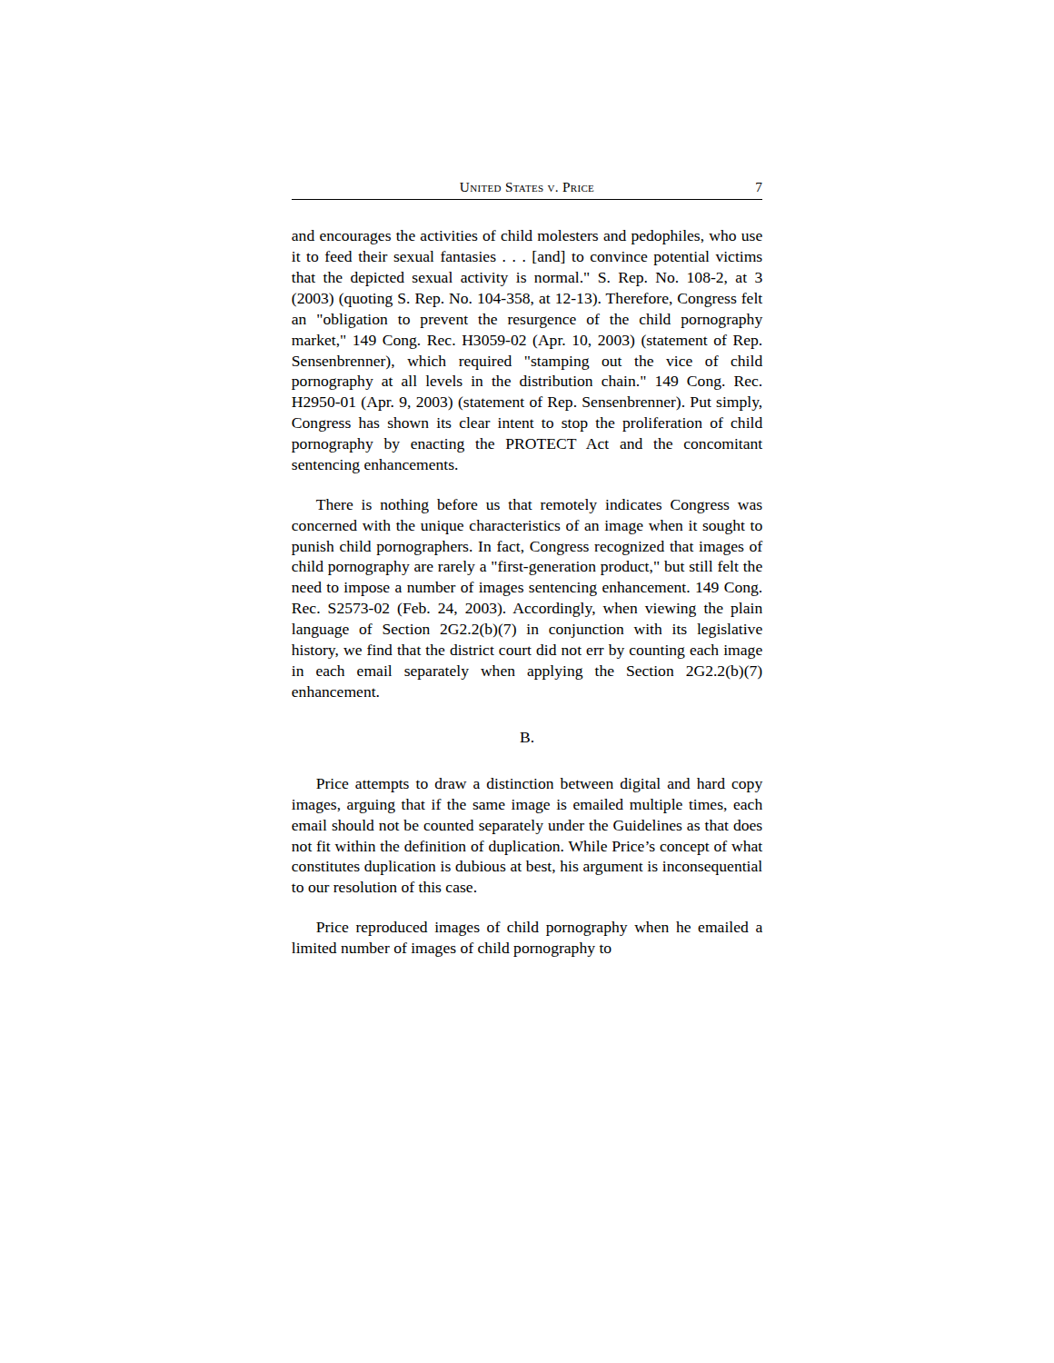United States v. Price
7
and encourages the activities of child molesters and pedophiles, who use it to feed their sexual fantasies . . . [and] to convince potential victims that the depicted sexual activity is normal." S. Rep. No. 108-2, at 3 (2003) (quoting S. Rep. No. 104-358, at 12-13). Therefore, Congress felt an "obligation to prevent the resurgence of the child pornography market," 149 Cong. Rec. H3059-02 (Apr. 10, 2003) (statement of Rep. Sensenbrenner), which required "stamping out the vice of child pornography at all levels in the distribution chain." 149 Cong. Rec. H2950-01 (Apr. 9, 2003) (statement of Rep. Sensenbrenner). Put simply, Congress has shown its clear intent to stop the proliferation of child pornography by enacting the PROTECT Act and the concomitant sentencing enhancements.
There is nothing before us that remotely indicates Congress was concerned with the unique characteristics of an image when it sought to punish child pornographers. In fact, Congress recognized that images of child pornography are rarely a "first-generation product," but still felt the need to impose a number of images sentencing enhancement. 149 Cong. Rec. S2573-02 (Feb. 24, 2003). Accordingly, when viewing the plain language of Section 2G2.2(b)(7) in conjunction with its legislative history, we find that the district court did not err by counting each image in each email separately when applying the Section 2G2.2(b)(7) enhancement.
B.
Price attempts to draw a distinction between digital and hard copy images, arguing that if the same image is emailed multiple times, each email should not be counted separately under the Guidelines as that does not fit within the definition of duplication. While Price’s concept of what constitutes duplication is dubious at best, his argument is inconsequential to our resolution of this case.
Price reproduced images of child pornography when he emailed a limited number of images of child pornography to